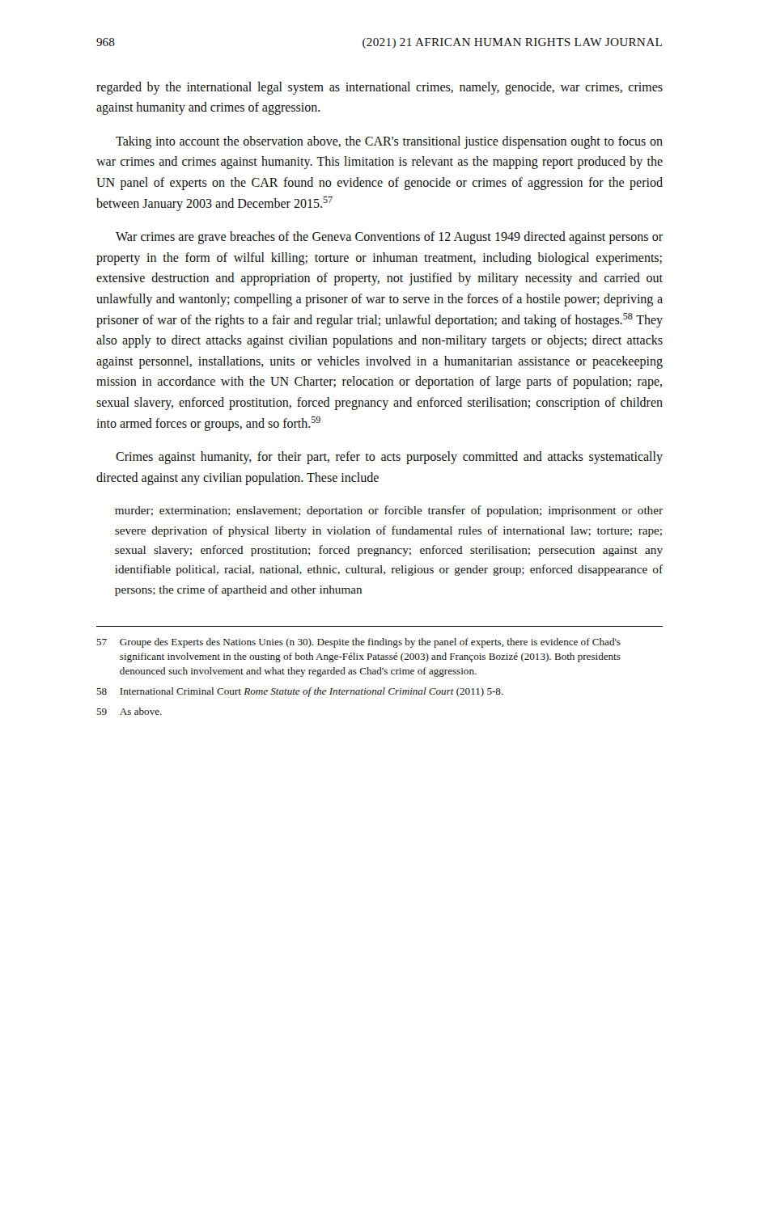968 (2021) 21 African Human Rights Law Journal
regarded by the international legal system as international crimes, namely, genocide, war crimes, crimes against humanity and crimes of aggression.
Taking into account the observation above, the CAR's transitional justice dispensation ought to focus on war crimes and crimes against humanity. This limitation is relevant as the mapping report produced by the UN panel of experts on the CAR found no evidence of genocide or crimes of aggression for the period between January 2003 and December 2015.57
War crimes are grave breaches of the Geneva Conventions of 12 August 1949 directed against persons or property in the form of wilful killing; torture or inhuman treatment, including biological experiments; extensive destruction and appropriation of property, not justified by military necessity and carried out unlawfully and wantonly; compelling a prisoner of war to serve in the forces of a hostile power; depriving a prisoner of war of the rights to a fair and regular trial; unlawful deportation; and taking of hostages.58 They also apply to direct attacks against civilian populations and non-military targets or objects; direct attacks against personnel, installations, units or vehicles involved in a humanitarian assistance or peacekeeping mission in accordance with the UN Charter; relocation or deportation of large parts of population; rape, sexual slavery, enforced prostitution, forced pregnancy and enforced sterilisation; conscription of children into armed forces or groups, and so forth.59
Crimes against humanity, for their part, refer to acts purposely committed and attacks systematically directed against any civilian population. These include
murder; extermination; enslavement; deportation or forcible transfer of population; imprisonment or other severe deprivation of physical liberty in violation of fundamental rules of international law; torture; rape; sexual slavery; enforced prostitution; forced pregnancy; enforced sterilisation; persecution against any identifiable political, racial, national, ethnic, cultural, religious or gender group; enforced disappearance of persons; the crime of apartheid and other inhuman
57 Groupe des Experts des Nations Unies (n 30). Despite the findings by the panel of experts, there is evidence of Chad's significant involvement in the ousting of both Ange-Félix Patassé (2003) and François Bozizé (2013). Both presidents denounced such involvement and what they regarded as Chad's crime of aggression.
58 International Criminal Court Rome Statute of the International Criminal Court (2011) 5-8.
59 As above.